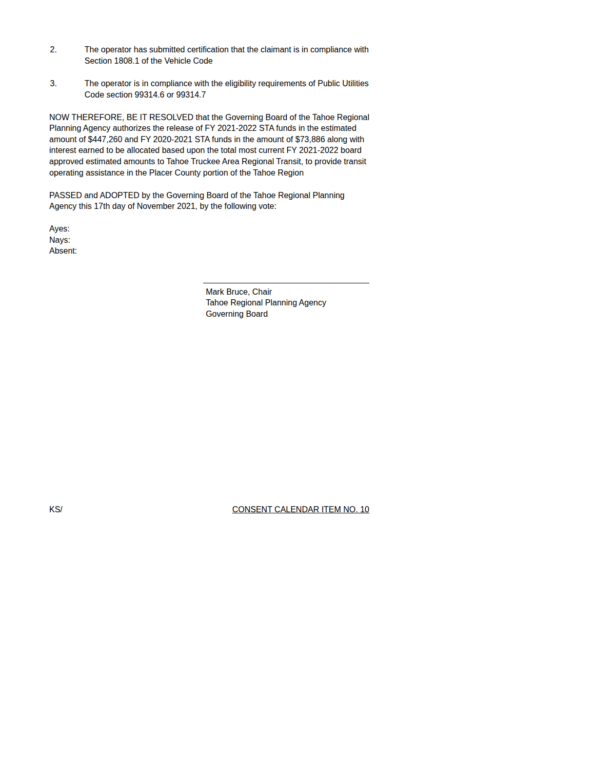2.
The operator has submitted certification that the claimant is in compliance with Section 1808.1 of the Vehicle Code
3.
The operator is in compliance with the eligibility requirements of Public Utilities Code section 99314.6 or 99314.7
NOW THEREFORE, BE IT RESOLVED that the Governing Board of the Tahoe Regional Planning Agency authorizes the release of FY 2021-2022 STA funds in the estimated amount of $447,260 and FY 2020-2021 STA funds in the amount of $73,886 along with interest earned to be allocated based upon the total most current FY 2021-2022 board approved estimated amounts to Tahoe Truckee Area Regional Transit, to provide transit operating assistance in the Placer County portion of the Tahoe Region
PASSED and ADOPTED by the Governing Board of the Tahoe Regional Planning Agency this 17th day of November 2021, by the following vote:
Ayes:
Nays:
Absent:
Mark Bruce, Chair
Tahoe Regional Planning Agency
Governing Board
KS/
CONSENT CALENDAR ITEM NO. 10